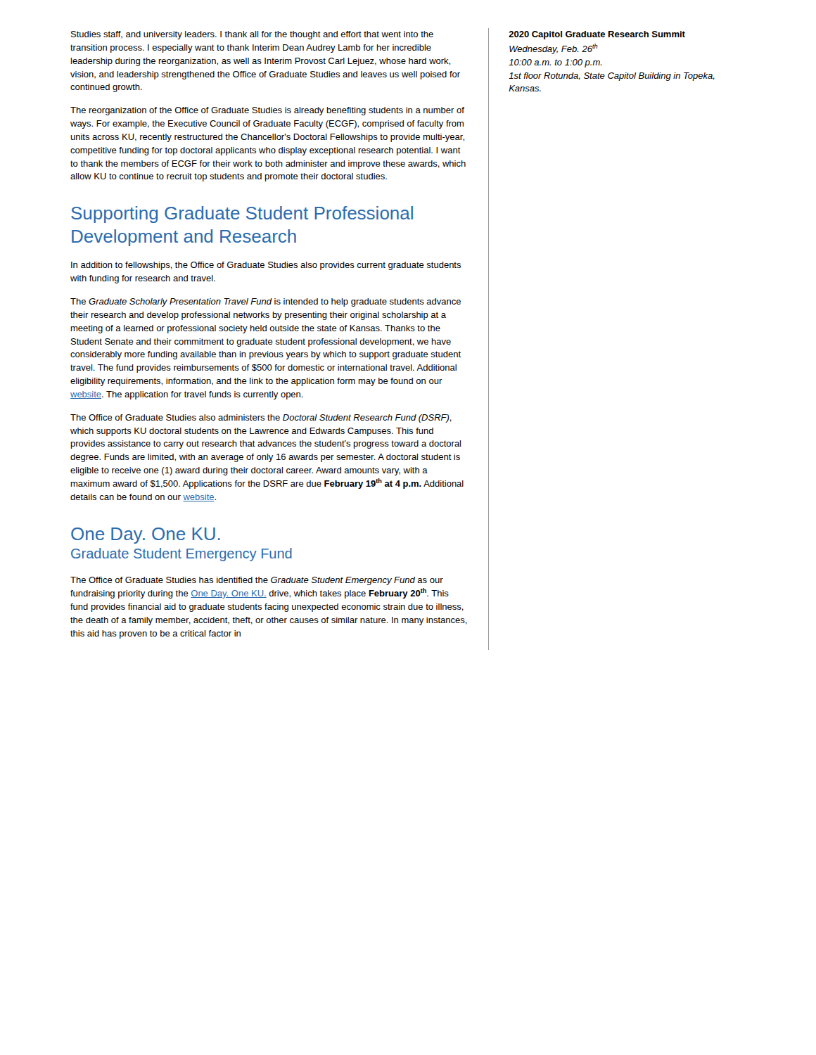Studies staff, and university leaders. I thank all for the thought and effort that went into the transition process. I especially want to thank Interim Dean Audrey Lamb for her incredible leadership during the reorganization, as well as Interim Provost Carl Lejuez, whose hard work, vision, and leadership strengthened the Office of Graduate Studies and leaves us well poised for continued growth.
The reorganization of the Office of Graduate Studies is already benefiting students in a number of ways. For example, the Executive Council of Graduate Faculty (ECGF), comprised of faculty from units across KU, recently restructured the Chancellor's Doctoral Fellowships to provide multi-year, competitive funding for top doctoral applicants who display exceptional research potential. I want to thank the members of ECGF for their work to both administer and improve these awards, which allow KU to continue to recruit top students and promote their doctoral studies.
Supporting Graduate Student Professional Development and Research
In addition to fellowships, the Office of Graduate Studies also provides current graduate students with funding for research and travel.
The Graduate Scholarly Presentation Travel Fund is intended to help graduate students advance their research and develop professional networks by presenting their original scholarship at a meeting of a learned or professional society held outside the state of Kansas. Thanks to the Student Senate and their commitment to graduate student professional development, we have considerably more funding available than in previous years by which to support graduate student travel. The fund provides reimbursements of $500 for domestic or international travel. Additional eligibility requirements, information, and the link to the application form may be found on our website. The application for travel funds is currently open.
The Office of Graduate Studies also administers the Doctoral Student Research Fund (DSRF), which supports KU doctoral students on the Lawrence and Edwards Campuses. This fund provides assistance to carry out research that advances the student's progress toward a doctoral degree. Funds are limited, with an average of only 16 awards per semester. A doctoral student is eligible to receive one (1) award during their doctoral career. Award amounts vary, with a maximum award of $1,500. Applications for the DSRF are due February 19th at 4 p.m. Additional details can be found on our website.
One Day. One KU.Graduate Student Emergency Fund
The Office of Graduate Studies has identified the Graduate Student Emergency Fund as our fundraising priority during the One Day. One KU. drive, which takes place February 20th. This fund provides financial aid to graduate students facing unexpected economic strain due to illness, the death of a family member, accident, theft, or other causes of similar nature. In many instances, this aid has proven to be a critical factor in
2020 Capitol Graduate Research Summit
Wednesday, Feb. 26th
10:00 a.m. to 1:00 p.m.
1st floor Rotunda, State Capitol Building in Topeka, Kansas.